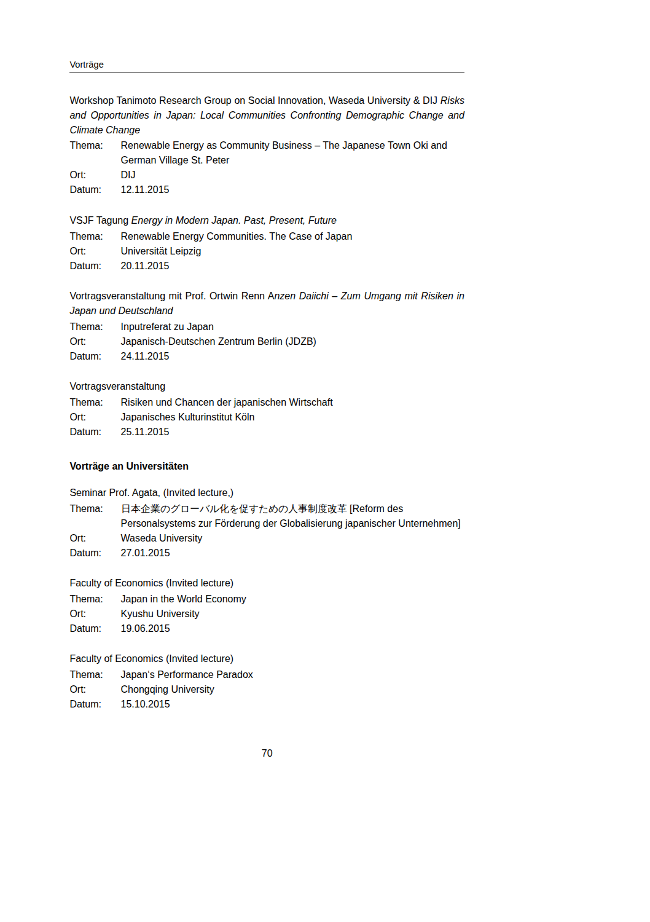Vorträge
Workshop Tanimoto Research Group on Social Innovation, Waseda University & DIJ Risks and Opportunities in Japan: Local Communities Confronting Demographic Change and Climate Change
| Thema: | Renewable Energy as Community Business – The Japanese Town Oki and German Village St. Peter |
| Ort: | DIJ |
| Datum: | 12.11.2015 |
VSJF Tagung Energy in Modern Japan. Past, Present, Future
| Thema: | Renewable Energy Communities. The Case of Japan |
| Ort: | Universität Leipzig |
| Datum: | 20.11.2015 |
Vortragsveranstaltung mit Prof. Ortwin Renn Anzen Daiichi – Zum Umgang mit Risiken in Japan und Deutschland
| Thema: | Inputreferat zu Japan |
| Ort: | Japanisch-Deutschen Zentrum Berlin (JDZB) |
| Datum: | 24.11.2015 |
Vortragsveranstaltung
| Thema: | Risiken und Chancen der japanischen Wirtschaft |
| Ort: | Japanisches Kulturinstitut Köln |
| Datum: | 25.11.2015 |
Vorträge an Universitäten
Seminar Prof. Agata, (Invited lecture,)
| Thema: | 日本企業のグローバル化を促すための人事制度改革 [Reform des Personalsystems zur Förderung der Globalisierung japanischer Unternehmen] |
| Ort: | Waseda University |
| Datum: | 27.01.2015 |
Faculty of Economics (Invited lecture)
| Thema: | Japan in the World Economy |
| Ort: | Kyushu University |
| Datum: | 19.06.2015 |
Faculty of Economics (Invited lecture)
| Thema: | Japan‘s Performance Paradox |
| Ort: | Chongqing University |
| Datum: | 15.10.2015 |
70